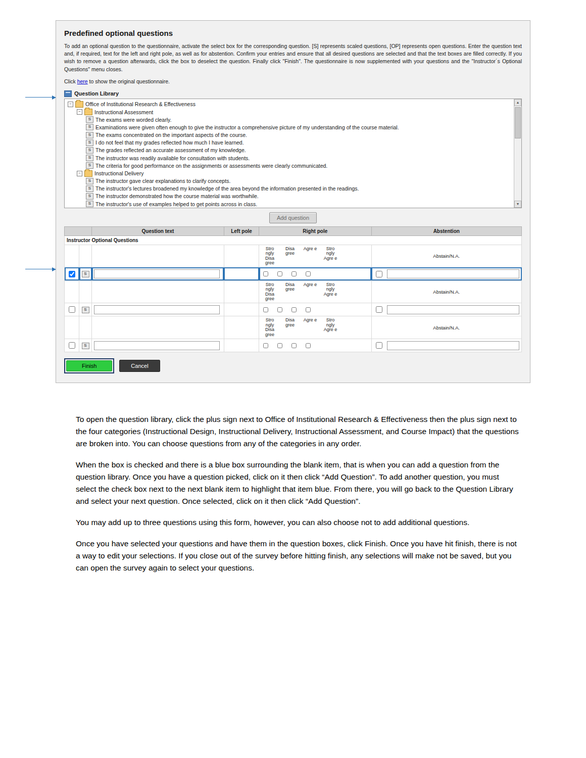Predefined optional questions
To add an optional question to the questionnaire, activate the select box for the corresponding question. [S] represents scaled questions, [OP] represents open questions. Enter the question text and, if required, text for the left and right pole, as well as for abstention. Confirm your entries and ensure that all desired questions are selected and that the text boxes are filled correctly. If you wish to remove a question afterwards, click the box to deselect the question. Finally click "Finish". The questionnaire is now supplemented with your questions and the "Instructor´s Optional Questions" menu closes.
Click here to show the original questionnaire.
Question Library
▲
▼
− Office of Institutional Research & Effectiveness
− Instructional Assessment
SThe exams were worded clearly.
SExaminations were given often enough to give the instructor a comprehensive picture of my understanding of the course material.
SThe exams concentrated on the important aspects of the course.
SI do not feel that my grades reflected how much I have learned.
SThe grades reflected an accurate assessment of my knowledge.
SThe instructor was readily available for consultation with students.
SThe criteria for good performance on the assignments or assessments were clearly communicated.
− Instructional Delivery
SThe instructor gave clear explanations to clarify concepts.
SThe instructor's lectures broadened my knowledge of the area beyond the information presented in the readings.
SThe instructor demonstrated how the course material was worthwhile.
SThe instructor's use of examples helped to get points across in class.
SThe instructor's use of personal experiences helped to get points across in class.
Add question
| | Question text | Left pole | Right pole | Abstention |
| --- | --- | --- | --- | --- |
| Instructor Optional Questions |
| | | | | Stro ngly Disa gree Disa gree Agre e Stro ngly Agre e | Abstain/N.A. |
| | S | | | | |
| | | | | Stro ngly Disa gree Disa gree Agre e Stro ngly Agre e | Abstain/N.A. |
| | S | | | | |
| | | | | Stro ngly Disa gree Disa gree Agre e Stro ngly Agre e | Abstain/N.A. |
| | S | | | | |
Finish Cancel
To open the question library, click the plus sign next to Office of Institutional Research & Effectiveness then the plus sign next to the four categories (Instructional Design, Instructional Delivery, Instructional Assessment, and Course Impact) that the questions are broken into. You can choose questions from any of the categories in any order.
When the box is checked and there is a blue box surrounding the blank item, that is when you can add a question from the question library. Once you have a question picked, click on it then click “Add Question”. To add another question, you must select the check box next to the next blank item to highlight that item blue. From there, you will go back to the Question Library and select your next question. Once selected, click on it then click “Add Question”.
You may add up to three questions using this form, however, you can also choose not to add additional questions.
Once you have selected your questions and have them in the question boxes, click Finish. Once you have hit finish, there is not a way to edit your selections. If you close out of the survey before hitting finish, any selections will make not be saved, but you can open the survey again to select your questions.